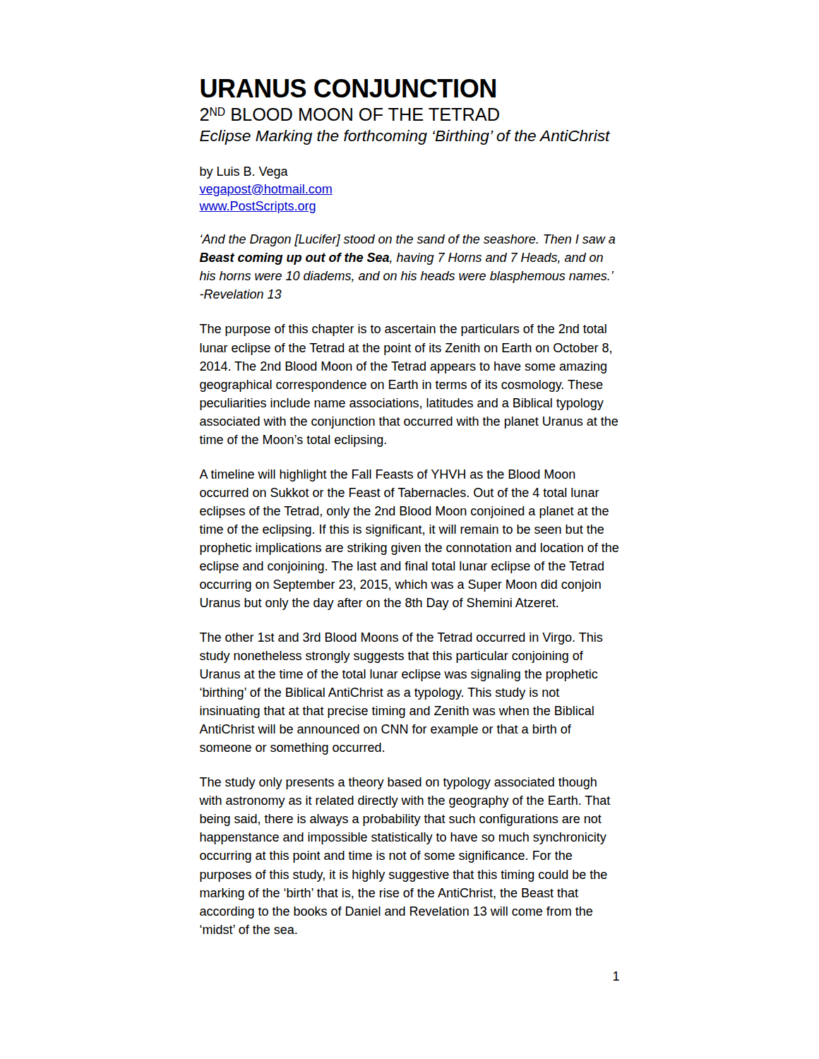URANUS CONJUNCTION
2ND BLOOD MOON OF THE TETRAD
Eclipse Marking the forthcoming ‘Birthing’ of the AntiChrist
by Luis B. Vega
vegapost@hotmail.com
www.PostScripts.org
‘And the Dragon [Lucifer] stood on the sand of the seashore. Then I saw a Beast coming up out of the Sea, having 7 Horns and 7 Heads, and on his horns were 10 diadems, and on his heads were blasphemous names.’ -Revelation 13
The purpose of this chapter is to ascertain the particulars of the 2nd total lunar eclipse of the Tetrad at the point of its Zenith on Earth on October 8, 2014. The 2nd Blood Moon of the Tetrad appears to have some amazing geographical correspondence on Earth in terms of its cosmology. These peculiarities include name associations, latitudes and a Biblical typology associated with the conjunction that occurred with the planet Uranus at the time of the Moon’s total eclipsing.
A timeline will highlight the Fall Feasts of YHVH as the Blood Moon occurred on Sukkot or the Feast of Tabernacles. Out of the 4 total lunar eclipses of the Tetrad, only the 2nd Blood Moon conjoined a planet at the time of the eclipsing. If this is significant, it will remain to be seen but the prophetic implications are striking given the connotation and location of the eclipse and conjoining. The last and final total lunar eclipse of the Tetrad occurring on September 23, 2015, which was a Super Moon did conjoin Uranus but only the day after on the 8th Day of Shemini Atzeret.
The other 1st and 3rd Blood Moons of the Tetrad occurred in Virgo. This study nonetheless strongly suggests that this particular conjoining of Uranus at the time of the total lunar eclipse was signaling the prophetic ‘birthing’ of the Biblical AntiChrist as a typology. This study is not insinuating that at that precise timing and Zenith was when the Biblical AntiChrist will be announced on CNN for example or that a birth of someone or something occurred.
The study only presents a theory based on typology associated though with astronomy as it related directly with the geography of the Earth. That being said, there is always a probability that such configurations are not happenstance and impossible statistically to have so much synchronicity occurring at this point and time is not of some significance. For the purposes of this study, it is highly suggestive that this timing could be the marking of the ‘birth’ that is, the rise of the AntiChrist, the Beast that according to the books of Daniel and Revelation 13 will come from the ‘midst’ of the sea.
1